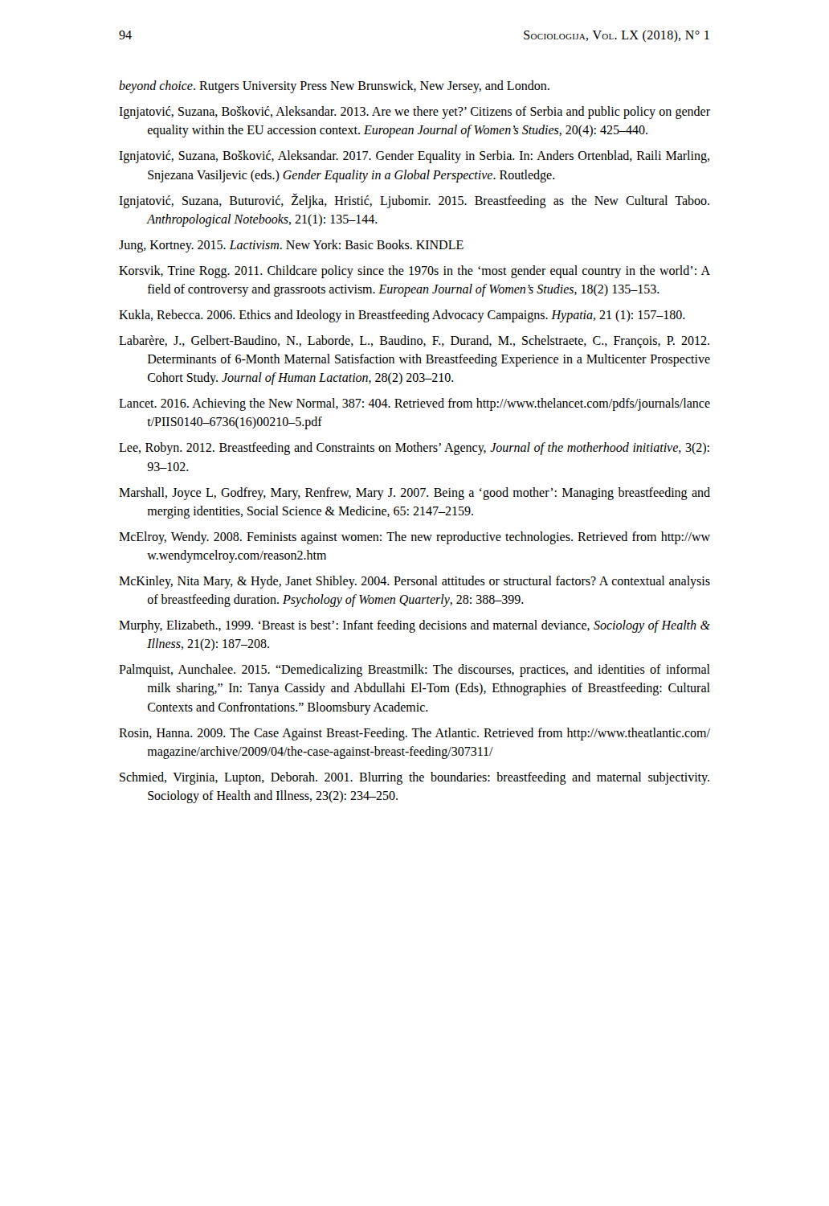94 Sociologija, Vol. LX (2018), N° 1
beyond choice. Rutgers University Press New Brunswick, New Jersey, and London.
Ignjatović, Suzana, Bošković, Aleksandar. 2013. Are we there yet?’ Citizens of Serbia and public policy on gender equality within the EU accession context. European Journal of Women’s Studies, 20(4): 425–440.
Ignjatović, Suzana, Bošković, Aleksandar. 2017. Gender Equality in Serbia. In: Anders Ortenblad, Raili Marling, Snjezana Vasiljevic (eds.) Gender Equality in a Global Perspective. Routledge.
Ignjatović, Suzana, Buturović, Željka, Hristić, Ljubomir. 2015. Breastfeeding as the New Cultural Taboo. Anthropological Notebooks, 21(1): 135–144.
Jung, Kortney. 2015. Lactivism. New York: Basic Books. KINDLE
Korsvik, Trine Rogg. 2011. Childcare policy since the 1970s in the ‘most gender equal country in the world’: A field of controversy and grassroots activism. European Journal of Women’s Studies, 18(2) 135–153.
Kukla, Rebecca. 2006. Ethics and Ideology in Breastfeeding Advocacy Campaigns. Hypatia, 21 (1): 157–180.
Labarère, J., Gelbert-Baudino, N., Laborde, L., Baudino, F., Durand, M., Schelstraete, C., François, P. 2012. Determinants of 6-Month Maternal Satisfaction with Breastfeeding Experience in a Multicenter Prospective Cohort Study. Journal of Human Lactation, 28(2) 203–210.
Lancet. 2016. Achieving the New Normal, 387: 404. Retrieved from http://www.thelancet.com/pdfs/journals/lancet/PIIS0140–6736(16)00210–5.pdf
Lee, Robyn. 2012. Breastfeeding and Constraints on Mothers’ Agency, Journal of the motherhood initiative, 3(2): 93–102.
Marshall, Joyce L, Godfrey, Mary, Renfrew, Mary J. 2007. Being a ‘good mother’: Managing breastfeeding and merging identities, Social Science & Medicine, 65: 2147–2159.
McElroy, Wendy. 2008. Feminists against women: The new reproductive technologies. Retrieved from http://www.wendymcelroy.com/reason2.htm
McKinley, Nita Mary, & Hyde, Janet Shibley. 2004. Personal attitudes or structural factors? A contextual analysis of breastfeeding duration. Psychology of Women Quarterly, 28: 388–399.
Murphy, Elizabeth., 1999. ‘Breast is best’: Infant feeding decisions and maternal deviance, Sociology of Health & Illness, 21(2): 187–208.
Palmquist, Aunchalee. 2015. “Demedicalizing Breastmilk: The discourses, practices, and identities of informal milk sharing,” In: Tanya Cassidy and Abdullahi El-Tom (Eds), Ethnographies of Breastfeeding: Cultural Contexts and Confrontations.” Bloomsbury Academic.
Rosin, Hanna. 2009. The Case Against Breast-Feeding. The Atlantic. Retrieved from http://www.theatlantic.com/magazine/archive/2009/04/the-case-against-breast-feeding/307311/
Schmied, Virginia, Lupton, Deborah. 2001. Blurring the boundaries: breastfeeding and maternal subjectivity. Sociology of Health and Illness, 23(2): 234–250.